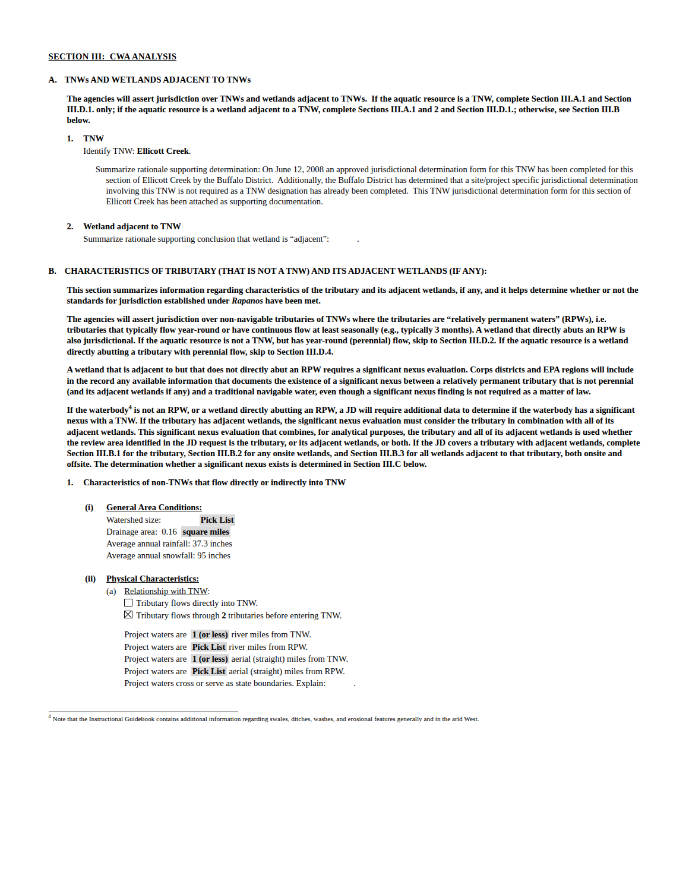SECTION III: CWA ANALYSIS
A.
TNWs AND WETLANDS ADJACENT TO TNWs
The agencies will assert jurisdiction over TNWs and wetlands adjacent to TNWs. If the aquatic resource is a TNW, complete Section III.A.1 and Section III.D.1. only; if the aquatic resource is a wetland adjacent to a TNW, complete Sections III.A.1 and 2 and Section III.D.1.; otherwise, see Section III.B below.
1.
TNW
Identify TNW: Ellicott Creek.
Summarize rationale supporting determination: On June 12, 2008 an approved jurisdictional determination form for this TNW has been completed for this section of Ellicott Creek by the Buffalo District. Additionally, the Buffalo District has determined that a site/project specific jurisdictional determination involving this TNW is not required as a TNW designation has already been completed. This TNW jurisdictional determination form for this section of Ellicott Creek has been attached as supporting documentation.
2.
Wetland adjacent to TNW
Summarize rationale supporting conclusion that wetland is “adjacent”: .
B.
CHARACTERISTICS OF TRIBUTARY (THAT IS NOT A TNW) AND ITS ADJACENT WETLANDS (IF ANY):
This section summarizes information regarding characteristics of the tributary and its adjacent wetlands, if any, and it helps determine whether or not the standards for jurisdiction established under Rapanos have been met.
The agencies will assert jurisdiction over non-navigable tributaries of TNWs where the tributaries are “relatively permanent waters” (RPWs), i.e. tributaries that typically flow year-round or have continuous flow at least seasonally (e.g., typically 3 months). A wetland that directly abuts an RPW is also jurisdictional. If the aquatic resource is not a TNW, but has year-round (perennial) flow, skip to Section III.D.2. If the aquatic resource is a wetland directly abutting a tributary with perennial flow, skip to Section III.D.4.
A wetland that is adjacent to but that does not directly abut an RPW requires a significant nexus evaluation. Corps districts and EPA regions will include in the record any available information that documents the existence of a significant nexus between a relatively permanent tributary that is not perennial (and its adjacent wetlands if any) and a traditional navigable water, even though a significant nexus finding is not required as a matter of law.
If the waterbody4 is not an RPW, or a wetland directly abutting an RPW, a JD will require additional data to determine if the waterbody has a significant nexus with a TNW. If the tributary has adjacent wetlands, the significant nexus evaluation must consider the tributary in combination with all of its adjacent wetlands. This significant nexus evaluation that combines, for analytical purposes, the tributary and all of its adjacent wetlands is used whether the review area identified in the JD request is the tributary, or its adjacent wetlands, or both. If the JD covers a tributary with adjacent wetlands, complete Section III.B.1 for the tributary, Section III.B.2 for any onsite wetlands, and Section III.B.3 for all wetlands adjacent to that tributary, both onsite and offsite. The determination whether a significant nexus exists is determined in Section III.C below.
1.
Characteristics of non-TNWs that flow directly or indirectly into TNW
(i)
General Area Conditions:
Watershed size: Pick List
Drainage area: 0.16 square miles
Average annual rainfall: 37.3 inches
Average annual snowfall: 95 inches
(ii)
Physical Characteristics:
(a)
Relationship with TNW:
Tributary flows directly into TNW.
Tributary flows through 2 tributaries before entering TNW.
Project waters are 1 (or less) river miles from TNW.
Project waters are Pick List river miles from RPW.
Project waters are 1 (or less) aerial (straight) miles from TNW.
Project waters are Pick List aerial (straight) miles from RPW.
Project waters cross or serve as state boundaries. Explain: .
4 Note that the Instructional Guidebook contains additional information regarding swales, ditches, washes, and erosional features generally and in the arid West.